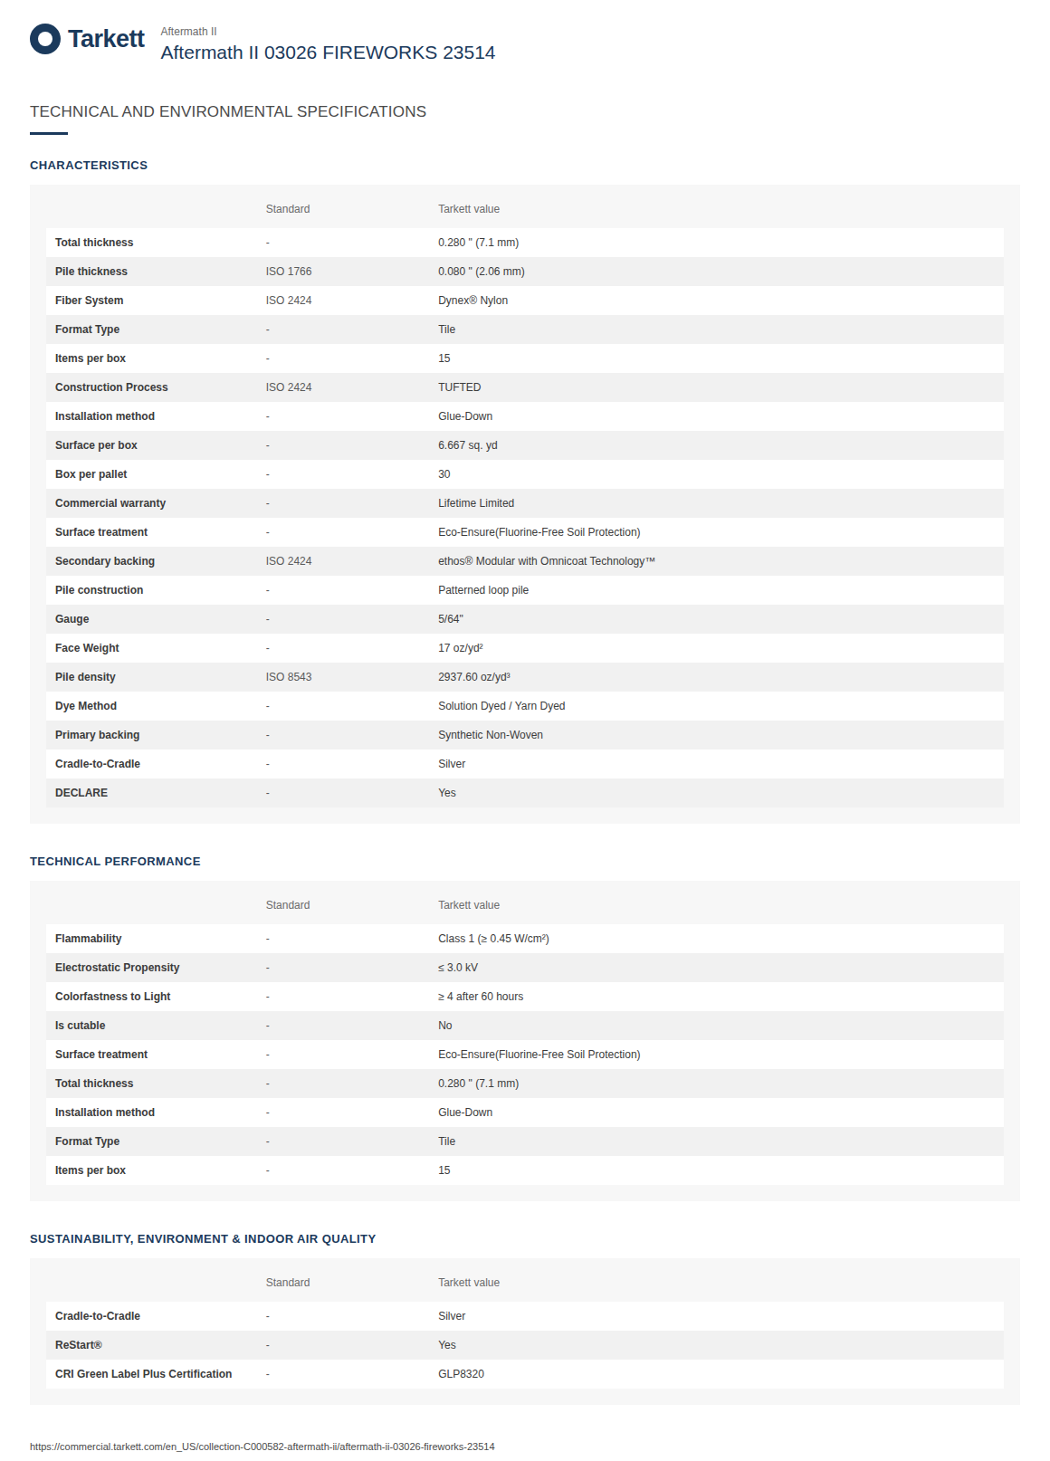Tarkett
Aftermath II
Aftermath II 03026 FIREWORKS 23514
TECHNICAL AND ENVIRONMENTAL SPECIFICATIONS
CHARACTERISTICS
| | Standard | Tarkett value |
| --- | --- | --- |
| Total thickness | - | 0.280 " (7.1 mm) |
| Pile thickness | ISO 1766 | 0.080 " (2.06 mm) |
| Fiber System | ISO 2424 | Dynex® Nylon |
| Format Type | - | Tile |
| Items per box | - | 15 |
| Construction Process | ISO 2424 | TUFTED |
| Installation method | - | Glue-Down |
| Surface per box | - | 6.667 sq. yd |
| Box per pallet | - | 30 |
| Commercial warranty | - | Lifetime Limited |
| Surface treatment | - | Eco-Ensure(Fluorine-Free Soil Protection) |
| Secondary backing | ISO 2424 | ethos® Modular with Omnicoat Technology™ |
| Pile construction | - | Patterned loop pile |
| Gauge | - | 5/64" |
| Face Weight | - | 17 oz/yd² |
| Pile density | ISO 8543 | 2937.60 oz/yd³ |
| Dye Method | - | Solution Dyed / Yarn Dyed |
| Primary backing | - | Synthetic Non-Woven |
| Cradle-to-Cradle | - | Silver |
| DECLARE | - | Yes |
TECHNICAL PERFORMANCE
| | Standard | Tarkett value |
| --- | --- | --- |
| Flammability | - | Class 1 (≥ 0.45 W/cm²) |
| Electrostatic Propensity | - | ≤ 3.0 kV |
| Colorfastness to Light | - | ≥ 4 after 60 hours |
| Is cutable | - | No |
| Surface treatment | - | Eco-Ensure(Fluorine-Free Soil Protection) |
| Total thickness | - | 0.280 " (7.1 mm) |
| Installation method | - | Glue-Down |
| Format Type | - | Tile |
| Items per box | - | 15 |
SUSTAINABILITY, ENVIRONMENT & INDOOR AIR QUALITY
| | Standard | Tarkett value |
| --- | --- | --- |
| Cradle-to-Cradle | - | Silver |
| ReStart® | - | Yes |
| CRI Green Label Plus Certification | - | GLP8320 |
https://commercial.tarkett.com/en_US/collection-C000582-aftermath-ii/aftermath-ii-03026-fireworks-23514